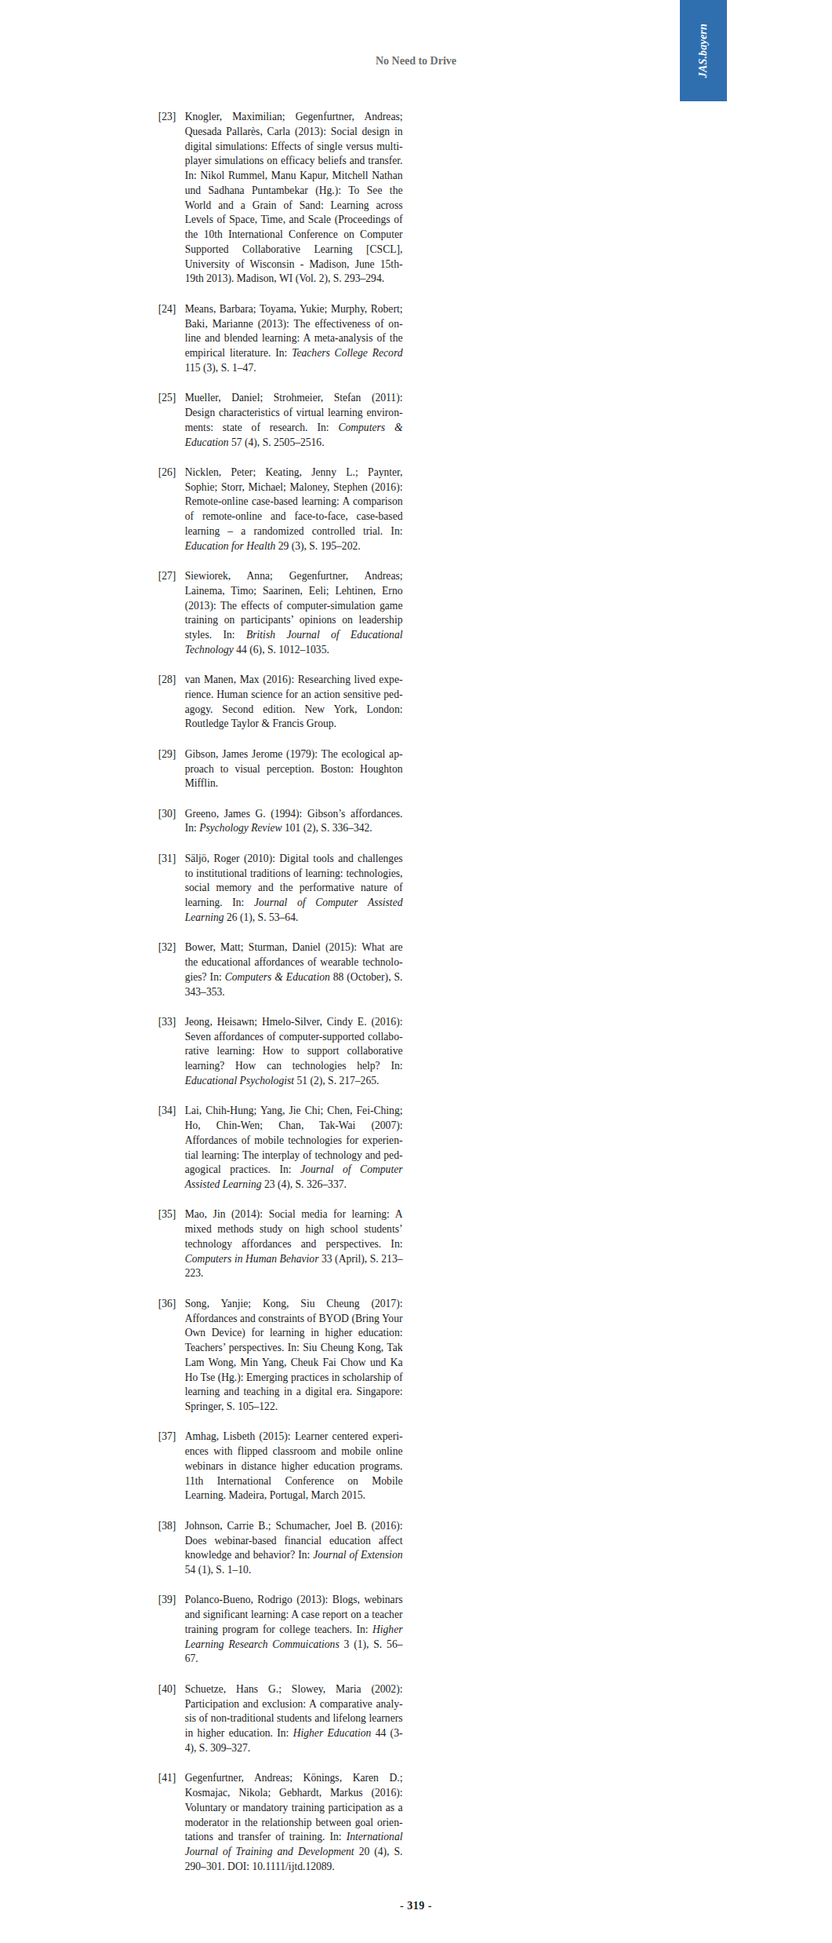JAS.bayern
No Need to Drive
[23] Knogler, Maximilian; Gegenfurtner, Andreas; Quesada Pallarès, Carla (2013): Social design in digital simulations: Effects of single versus multi-player simulations on efficacy beliefs and transfer. In: Nikol Rummel, Manu Kapur, Mitchell Nathan und Sadhana Puntambekar (Hg.): To See the World and a Grain of Sand: Learning across Levels of Space, Time, and Scale (Proceedings of the 10th International Conference on Computer Supported Collaborative Learning [CSCL], University of Wisconsin - Madison, June 15th-19th 2013). Madison, WI (Vol. 2), S. 293–294.
[24] Means, Barbara; Toyama, Yukie; Murphy, Robert; Baki, Marianne (2013): The effectiveness of online and blended learning: A meta-analysis of the empirical literature. In: Teachers College Record 115 (3), S. 1–47.
[25] Mueller, Daniel; Strohmeier, Stefan (2011): Design characteristics of virtual learning environments: state of research. In: Computers & Education 57 (4), S. 2505–2516.
[26] Nicklen, Peter; Keating, Jenny L.; Paynter, Sophie; Storr, Michael; Maloney, Stephen (2016): Remote-online case-based learning: A comparison of remote-online and face-to-face, case-based learning – a randomized controlled trial. In: Education for Health 29 (3), S. 195–202.
[27] Siewiorek, Anna; Gegenfurtner, Andreas; Lainema, Timo; Saarinen, Eeli; Lehtinen, Erno (2013): The effects of computer-simulation game training on participants’ opinions on leadership styles. In: British Journal of Educational Technology 44 (6), S. 1012–1035.
[28] van Manen, Max (2016): Researching lived experience. Human science for an action sensitive pedagogy. Second edition. New York, London: Routledge Taylor & Francis Group.
[29] Gibson, James Jerome (1979): The ecological approach to visual perception. Boston: Houghton Mifflin.
[30] Greeno, James G. (1994): Gibson’s affordances. In: Psychology Review 101 (2), S. 336–342.
[31] Säljö, Roger (2010): Digital tools and challenges to institutional traditions of learning: technologies, social memory and the performative nature of learning. In: Journal of Computer Assisted Learning 26 (1), S. 53–64.
[32] Bower, Matt; Sturman, Daniel (2015): What are the educational affordances of wearable technologies? In: Computers & Education 88 (October), S. 343–353.
[33] Jeong, Heisawn; Hmelo-Silver, Cindy E. (2016): Seven affordances of computer-supported collaborative learning: How to support collaborative learning? How can technologies help? In: Educational Psychologist 51 (2), S. 217–265.
[34] Lai, Chih-Hung; Yang, Jie Chi; Chen, Fei-Ching; Ho, Chin-Wen; Chan, Tak-Wai (2007): Affordances of mobile technologies for experiential learning: The interplay of technology and pedagogical practices. In: Journal of Computer Assisted Learning 23 (4), S. 326–337.
[35] Mao, Jin (2014): Social media for learning: A mixed methods study on high school students’ technology affordances and perspectives. In: Computers in Human Behavior 33 (April), S. 213–223.
[36] Song, Yanjie; Kong, Siu Cheung (2017): Affordances and constraints of BYOD (Bring Your Own Device) for learning in higher education: Teachers’ perspectives. In: Siu Cheung Kong, Tak Lam Wong, Min Yang, Cheuk Fai Chow und Ka Ho Tse (Hg.): Emerging practices in scholarship of learning and teaching in a digital era. Singapore: Springer, S. 105–122.
[37] Amhag, Lisbeth (2015): Learner centered experiences with flipped classroom and mobile online webinars in distance higher education programs. 11th International Conference on Mobile Learning. Madeira, Portugal, March 2015.
[38] Johnson, Carrie B.; Schumacher, Joel B. (2016): Does webinar-based financial education affect knowledge and behavior? In: Journal of Extension 54 (1), S. 1–10.
[39] Polanco-Bueno, Rodrigo (2013): Blogs, webinars and significant learning: A case report on a teacher training program for college teachers. In: Higher Learning Research Commuications 3 (1), S. 56–67.
[40] Schuetze, Hans G.; Slowey, Maria (2002): Participation and exclusion: A comparative analysis of non-traditional students and lifelong learners in higher education. In: Higher Education 44 (3-4), S. 309–327.
[41] Gegenfurtner, Andreas; Könings, Karen D.; Kosmajac, Nikola; Gebhardt, Markus (2016): Voluntary or mandatory training participation as a moderator in the relationship between goal orientations and transfer of training. In: International Journal of Training and Development 20 (4), S. 290–301. DOI: 10.1111/ijtd.12089.
- 319 -